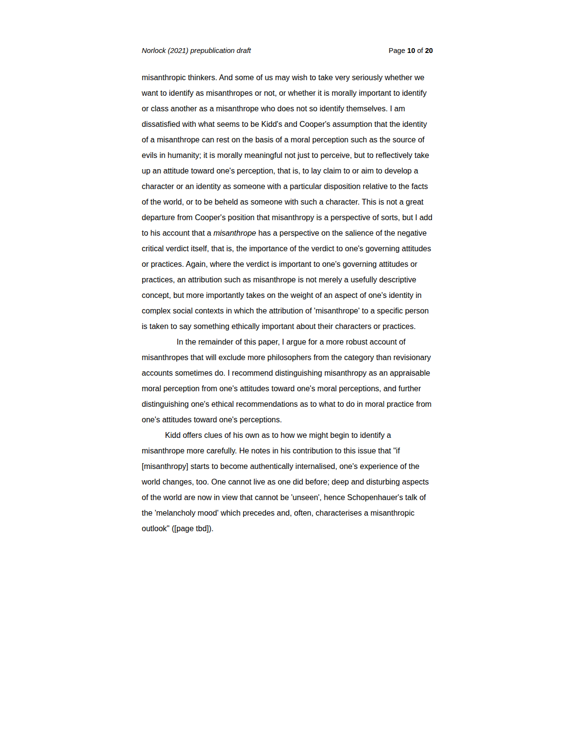Norlock (2021) prepublication draft Page 10 of 20
misanthropic thinkers. And some of us may wish to take very seriously whether we want to identify as misanthropes or not, or whether it is morally important to identify or class another as a misanthrope who does not so identify themselves. I am dissatisfied with what seems to be Kidd's and Cooper's assumption that the identity of a misanthrope can rest on the basis of a moral perception such as the source of evils in humanity; it is morally meaningful not just to perceive, but to reflectively take up an attitude toward one's perception, that is, to lay claim to or aim to develop a character or an identity as someone with a particular disposition relative to the facts of the world, or to be beheld as someone with such a character. This is not a great departure from Cooper's position that misanthropy is a perspective of sorts, but I add to his account that a misanthrope has a perspective on the salience of the negative critical verdict itself, that is, the importance of the verdict to one's governing attitudes or practices. Again, where the verdict is important to one's governing attitudes or practices, an attribution such as misanthrope is not merely a usefully descriptive concept, but more importantly takes on the weight of an aspect of one's identity in complex social contexts in which the attribution of 'misanthrope' to a specific person is taken to say something ethically important about their characters or practices.
In the remainder of this paper, I argue for a more robust account of misanthropes that will exclude more philosophers from the category than revisionary accounts sometimes do. I recommend distinguishing misanthropy as an appraisable moral perception from one's attitudes toward one's moral perceptions, and further distinguishing one's ethical recommendations as to what to do in moral practice from one's attitudes toward one's perceptions.
Kidd offers clues of his own as to how we might begin to identify a misanthrope more carefully. He notes in his contribution to this issue that "if [misanthropy] starts to become authentically internalised, one's experience of the world changes, too. One cannot live as one did before; deep and disturbing aspects of the world are now in view that cannot be 'unseen', hence Schopenhauer's talk of the 'melancholy mood' which precedes and, often, characterises a misanthropic outlook" ([page tbd]).